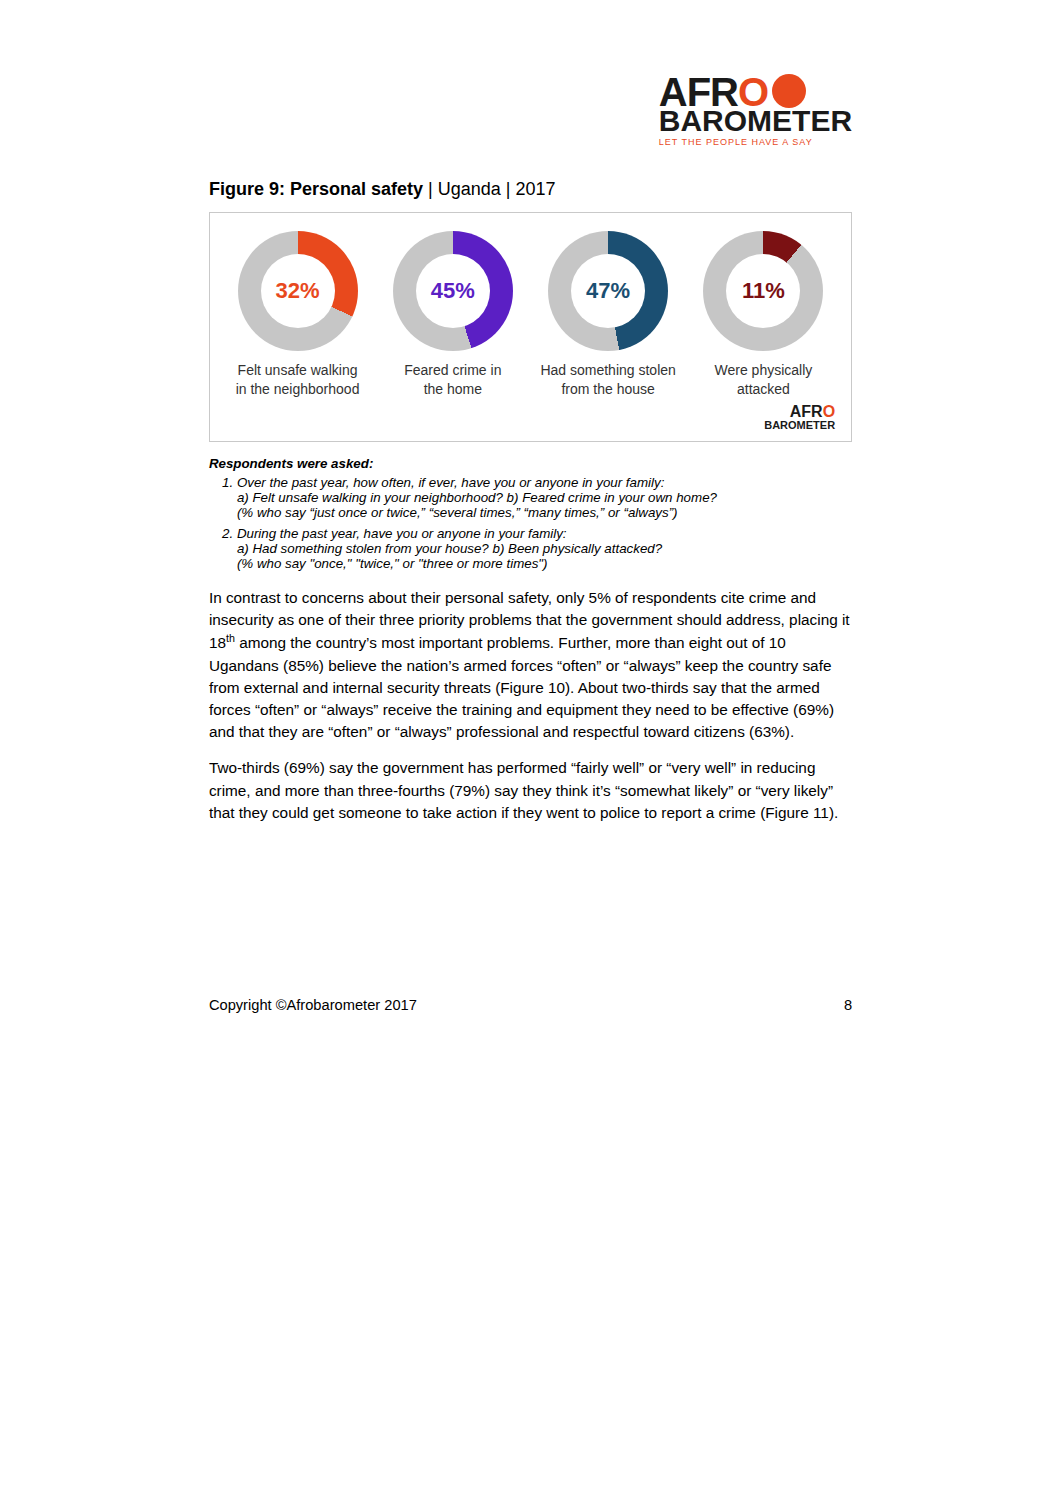AFRO
BAROMETER
LET THE PEOPLE HAVE A SAY
Figure 9: Personal safety | Uganda | 2017
32%
Felt unsafe walking
in the neighborhood
45%
Feared crime in
the home
47%
Had something stolen
from the house
11%
Were physically
attacked
AFRO
BAROMETER
Respondents were asked:
Over the past year, how often, if ever, have you or anyone in your family: a) Felt unsafe walking in your neighborhood? b) Feared crime in your own home? (% who say “just once or twice,” “several times,” “many times,” or “always”)
During the past year, have you or anyone in your family: a) Had something stolen from your house? b) Been physically attacked? (% who say "once," "twice," or "three or more times")
In contrast to concerns about their personal safety, only 5% of respondents cite crime and insecurity as one of their three priority problems that the government should address, placing it 18th among the country’s most important problems. Further, more than eight out of 10 Ugandans (85%) believe the nation’s armed forces “often” or “always” keep the country safe from external and internal security threats (Figure 10). About two-thirds say that the armed forces “often” or “always” receive the training and equipment they need to be effective (69%) and that they are “often” or “always” professional and respectful toward citizens (63%).
Two-thirds (69%) say the government has performed “fairly well” or “very well” in reducing crime, and more than three-fourths (79%) say they think it’s “somewhat likely” or “very likely” that they could get someone to take action if they went to police to report a crime (Figure 11).
Copyright ©Afrobarometer 2017 8